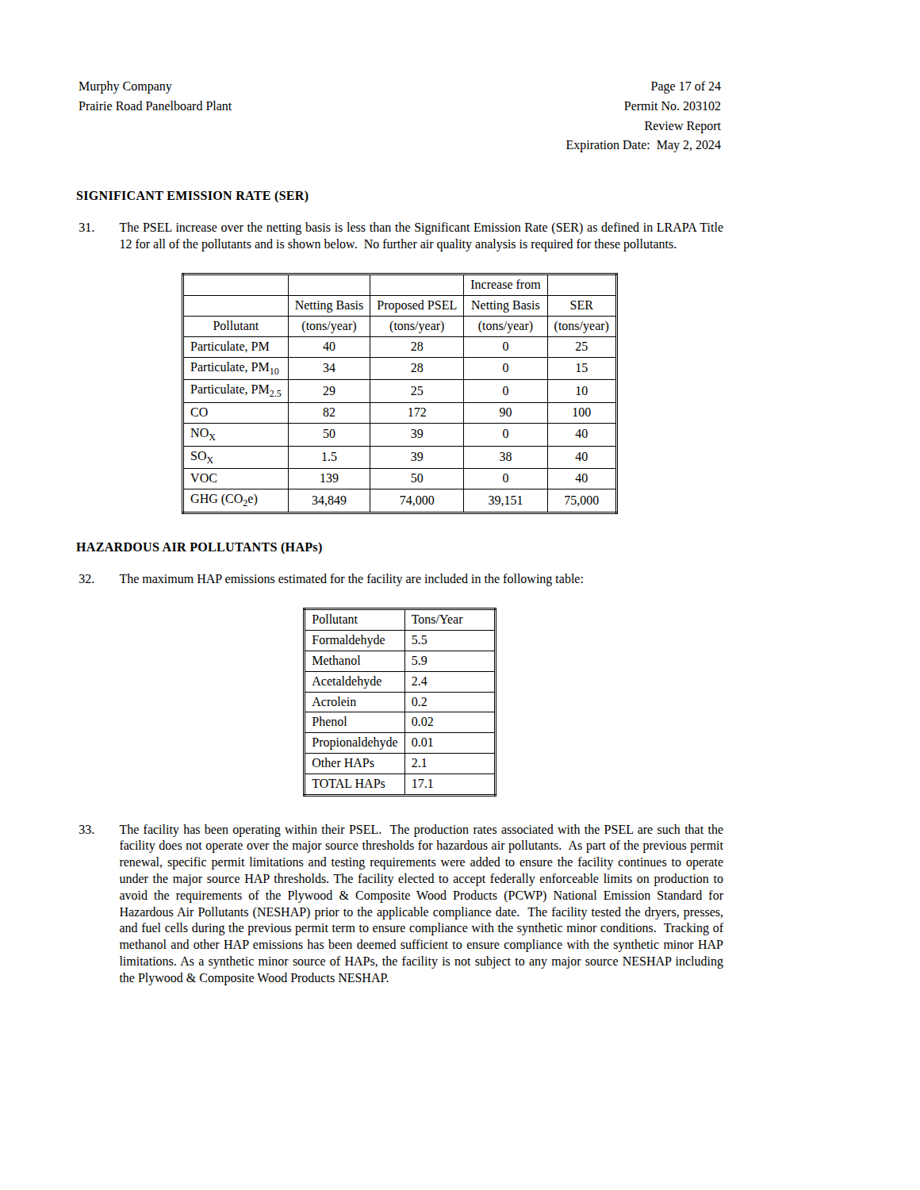| Murphy Company | Page 17 of 24 |
| Prairie Road Panelboard Plant | Permit No. 203102 |
| | Review Report |
| | Expiration Date: May 2, 2024 |
SIGNIFICANT EMISSION RATE (SER)
31.
The PSEL increase over the netting basis is less than the Significant Emission Rate (SER) as defined in LRAPA Title 12 for all of the pollutants and is shown below. No further air quality analysis is required for these pollutants.
| | | | Increase from | |
| --- | --- | --- | --- | --- |
| | Netting Basis | Proposed PSEL | Netting Basis | SER |
| Pollutant | (tons/year) | (tons/year) | (tons/year) | (tons/year) |
| Particulate, PM | 40 | 28 | 0 | 25 |
| Particulate, PM 10 | 34 | 28 | 0 | 15 |
| Particulate, PM 2.5 | 29 | 25 | 0 | 10 |
| CO | 82 | 172 | 90 | 100 |
| NO X | 50 | 39 | 0 | 40 |
| SO X | 1.5 | 39 | 38 | 40 |
| VOC | 139 | 50 | 0 | 40 |
| GHG (CO 2 e) | 34,849 | 74,000 | 39,151 | 75,000 |
HAZARDOUS AIR POLLUTANTS (HAPs)
32.
The maximum HAP emissions estimated for the facility are included in the following table:
| Pollutant | Tons/Year |
| --- | --- |
| Formaldehyde | 5.5 |
| Methanol | 5.9 |
| Acetaldehyde | 2.4 |
| Acrolein | 0.2 |
| Phenol | 0.02 |
| Propionaldehyde | 0.01 |
| Other HAPs | 2.1 |
| TOTAL HAPs | 17.1 |
33.
The facility has been operating within their PSEL. The production rates associated with the PSEL are such that the facility does not operate over the major source thresholds for hazardous air pollutants. As part of the previous permit renewal, specific permit limitations and testing requirements were added to ensure the facility continues to operate under the major source HAP thresholds. The facility elected to accept federally enforceable limits on production to avoid the requirements of the Plywood & Composite Wood Products (PCWP) National Emission Standard for Hazardous Air Pollutants (NESHAP) prior to the applicable compliance date. The facility tested the dryers, presses, and fuel cells during the previous permit term to ensure compliance with the synthetic minor conditions. Tracking of methanol and other HAP emissions has been deemed sufficient to ensure compliance with the synthetic minor HAP limitations. As a synthetic minor source of HAPs, the facility is not subject to any major source NESHAP including the Plywood & Composite Wood Products NESHAP.